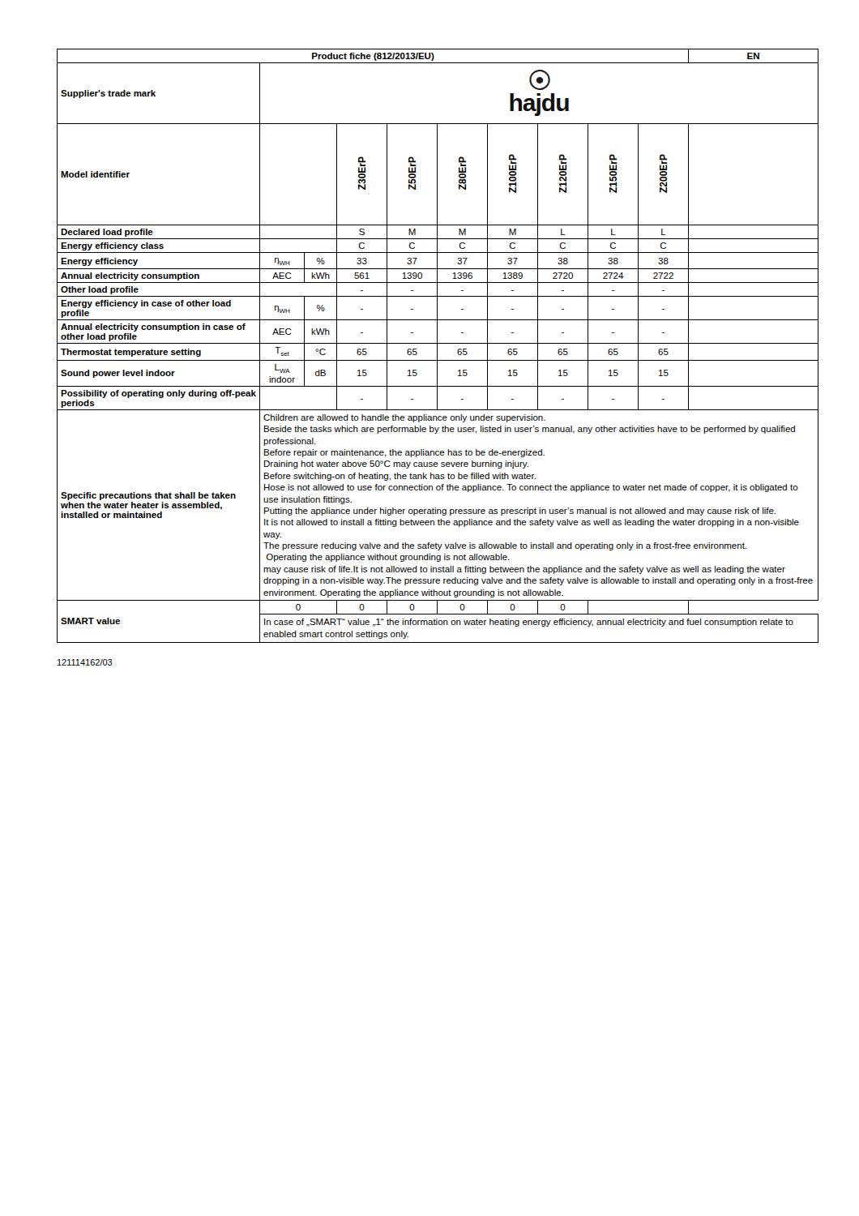| Product fiche (812/2013/EU) | EN |
| Supplier's trade mark | ⦿ hajdu |
| Model identifier | | Z30ErP | Z50ErP | Z80ErP | Z100ErP | Z120ErP | Z150ErP | Z200ErP | |
| Declared load profile | | S | M | M | M | L | L | L | |
| Energy efficiency class | | C | C | C | C | C | C | C | |
| Energy efficiency | η WH | % | 33 | 37 | 37 | 37 | 38 | 38 | 38 | |
| Annual electricity consumption | AEC | kWh | 561 | 1390 | 1396 | 1389 | 2720 | 2724 | 2722 | |
| Other load profile | | - | - | - | - | - | - | - | |
| Energy efficiency in case of other load profile | η WH | % | - | - | - | - | - | - | - | |
| Annual electricity consumption in case of other load profile | AEC | kWh | - | - | - | - | - | - | - | |
| Thermostat temperature setting | T set | °C | 65 | 65 | 65 | 65 | 65 | 65 | 65 | |
| Sound power level indoor | L WA indoor | dB | 15 | 15 | 15 | 15 | 15 | 15 | 15 | |
| Possibility of operating only during off-peak periods | | - | - | - | - | - | - | - | |
| Specific precautions that shall be taken when the water heater is assembled, installed or maintained | Children are allowed to handle the appliance only under supervision. Beside the tasks which are performable by the user, listed in user’s manual, any other activities have to be performed by qualified professional. Before repair or maintenance, the appliance has to be de-energized. Draining hot water above 50°C may cause severe burning injury. Before switching-on of heating, the tank has to be filled with water. Hose is not allowed to use for connection of the appliance. To connect the appliance to water net made of copper, it is obligated to use insulation fittings. Putting the appliance under higher operating pressure as prescript in user’s manual is not allowed and may cause risk of life. It is not allowed to install a fitting between the appliance and the safety valve as well as leading the water dropping in a non-visible way. The pressure reducing valve and the safety valve is allowable to install and operating only in a frost-free environment. Operating the appliance without grounding is not allowable. may cause risk of life.It is not allowed to install a fitting between the appliance and the safety valve as well as leading the water dropping in a non-visible way.The pressure reducing valve and the safety valve is allowable to install and operating only in a frost-free environment. Operating the appliance without grounding is not allowable. |
| SMART value | 0 | 0 | 0 | 0 | 0 | 0 | |
| In case of „SMART“ value „1“ the information on water heating energy efficiency, annual electricity and fuel consumption relate to enabled smart control settings only. |
121114162/03